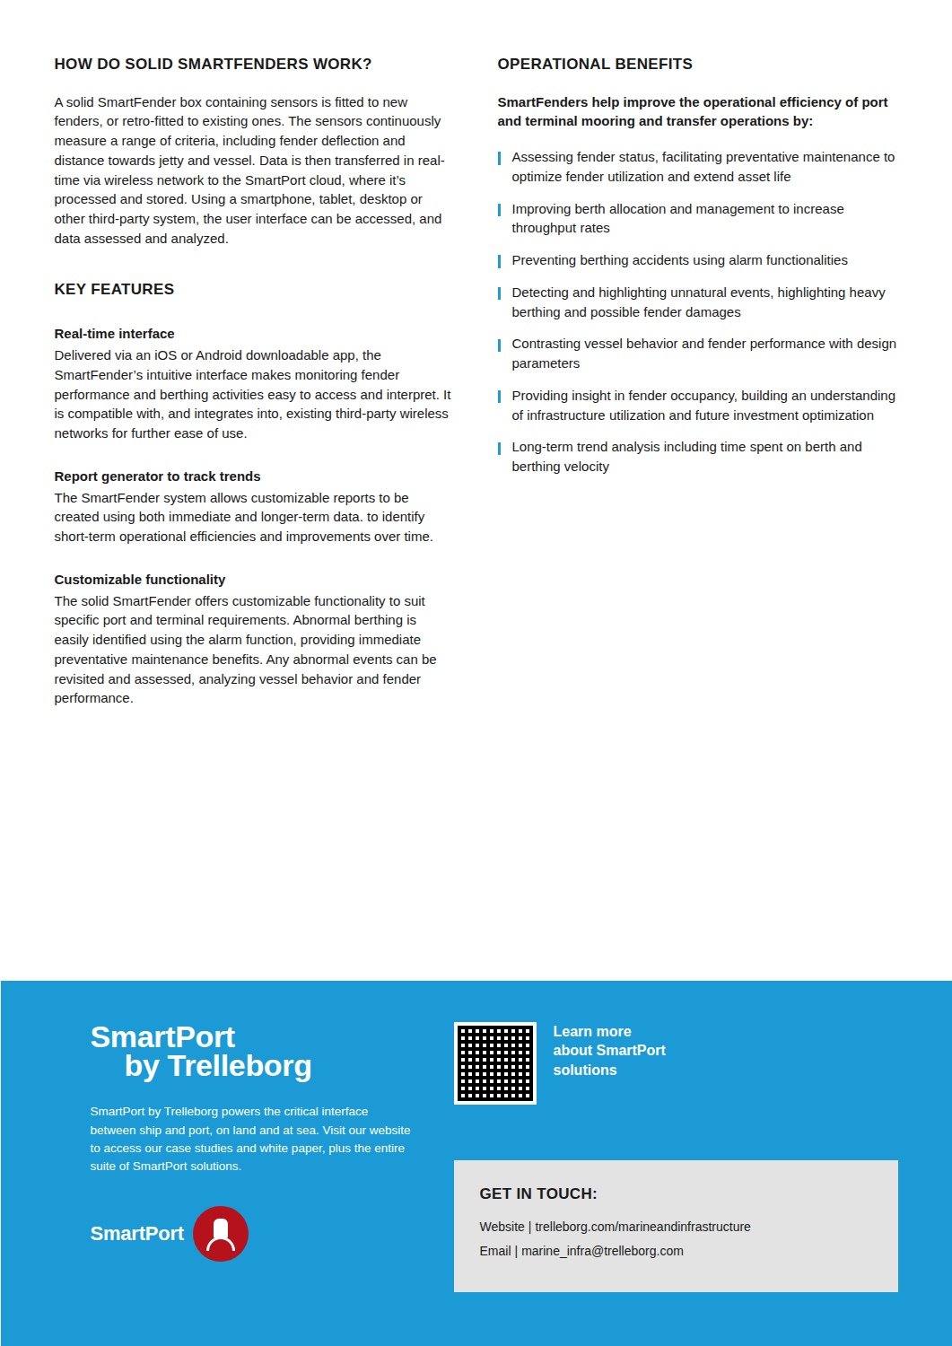How do solid SmartFenders work?
A solid SmartFender box containing sensors is fitted to new fenders, or retro-fitted to existing ones. The sensors continuously measure a range of criteria, including fender deflection and distance towards jetty and vessel. Data is then transferred in real-time via wireless network to the SmartPort cloud, where it’s processed and stored. Using a smartphone, tablet, desktop or other third-party system, the user interface can be accessed, and data assessed and analyzed.
Key features
Real-time interface
Delivered via an iOS or Android downloadable app, the SmartFender’s intuitive interface makes monitoring fender performance and berthing activities easy to access and interpret. It is compatible with, and integrates into, existing third-party wireless networks for further ease of use.
Report generator to track trends
The SmartFender system allows customizable reports to be created using both immediate and longer-term data. to identify short-term operational efficiencies and improvements over time.
Customizable functionality
The solid SmartFender offers customizable functionality to suit specific port and terminal requirements. Abnormal berthing is easily identified using the alarm function, providing immediate preventative maintenance benefits. Any abnormal events can be revisited and assessed, analyzing vessel behavior and fender performance.
Operational benefits
SmartFenders help improve the operational efficiency of port and terminal mooring and transfer operations by:
Assessing fender status, facilitating preventative maintenance to optimize fender utilization and extend asset life
Improving berth allocation and management to increase throughput rates
Preventing berthing accidents using alarm functionalities
Detecting and highlighting unnatural events, highlighting heavy berthing and possible fender damages
Contrasting vessel behavior and fender performance with design parameters
Providing insight in fender occupancy, building an understanding of infrastructure utilization and future investment optimization
Long-term trend analysis including time spent on berth and berthing velocity
SmartPort by Trelleborg
SmartPort by Trelleborg powers the critical interface between ship and port, on land and at sea. Visit our website to access our case studies and white paper, plus the entire suite of SmartPort solutions.
SmartPort
Learn more
about SmartPort
solutions
Get in touch:
Website|trelleborg.com/marineandinfrastructure
Email|marine_infra@trelleborg.com